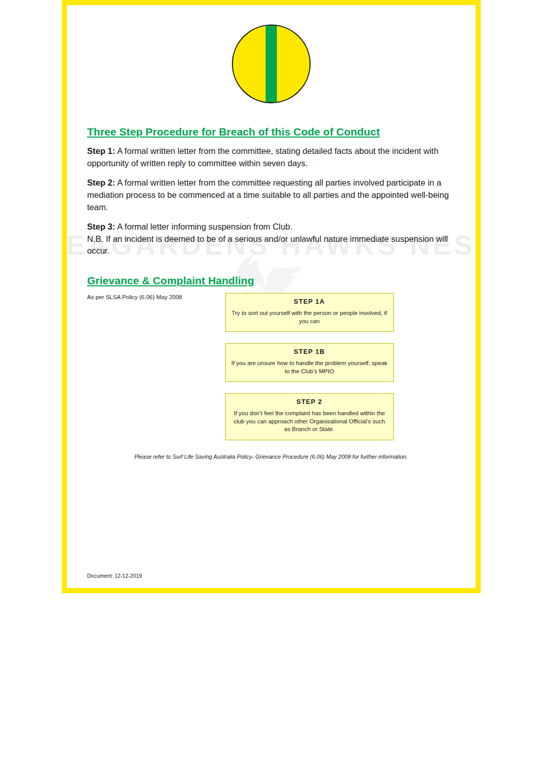TEAGARDENS HAWKS NEST 🦅
Three Step Procedure for Breach of this Code of Conduct
Step 1: A formal written letter from the committee, stating detailed facts about the incident with opportunity of written reply to committee within seven days.
Step 2: A formal written letter from the committee requesting all parties involved participate in a mediation process to be commenced at a time suitable to all parties and the appointed well-being team.
Step 3: A formal letter informing suspension from Club.
N.B. If an incident is deemed to be of a serious and/or unlawful nature immediate suspension will occur.
Grievance & Complaint Handling
As per SLSA Policy (6.06) May 2008
STEP 1A
Try to sort out yourself with the person or people involved, if you can
STEP 1B
If you are unsure how to handle the problem yourself, speak to the Club’s MPIO
STEP 2
If you don’t feel the complaint has been handled within the club you can approach other Organisational Official’s such as Branch or State.
Please refer to Surf Life Saving Australia Policy- Grievance Procedure (6.06) May 2008 for further information.
Document: 12-12-2019